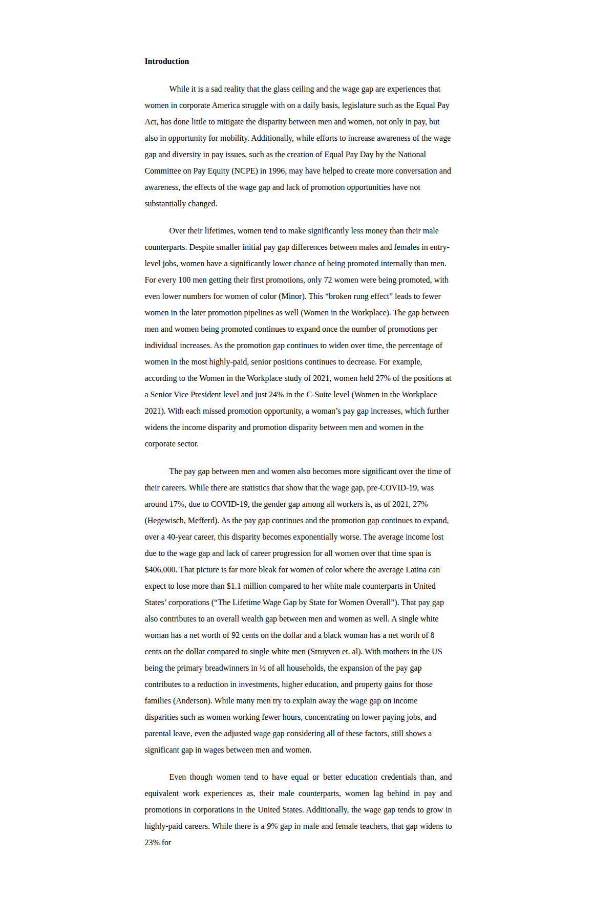Introduction
While it is a sad reality that the glass ceiling and the wage gap are experiences that women in corporate America struggle with on a daily basis, legislature such as the Equal Pay Act, has done little to mitigate the disparity between men and women, not only in pay, but also in opportunity for mobility. Additionally, while efforts to increase awareness of the wage gap and diversity in pay issues, such as the creation of Equal Pay Day by the National Committee on Pay Equity (NCPE) in 1996, may have helped to create more conversation and awareness, the effects of the wage gap and lack of promotion opportunities have not substantially changed.
Over their lifetimes, women tend to make significantly less money than their male counterparts. Despite smaller initial pay gap differences between males and females in entry-level jobs, women have a significantly lower chance of being promoted internally than men. For every 100 men getting their first promotions, only 72 women were being promoted, with even lower numbers for women of color (Minor). This “broken rung effect” leads to fewer women in the later promotion pipelines as well (Women in the Workplace). The gap between men and women being promoted continues to expand once the number of promotions per individual increases. As the promotion gap continues to widen over time, the percentage of women in the most highly-paid, senior positions continues to decrease. For example, according to the Women in the Workplace study of 2021, women held 27% of the positions at a Senior Vice President level and just 24% in the C-Suite level (Women in the Workplace 2021). With each missed promotion opportunity, a woman’s pay gap increases, which further widens the income disparity and promotion disparity between men and women in the corporate sector.
The pay gap between men and women also becomes more significant over the time of their careers. While there are statistics that show that the wage gap, pre-COVID-19, was around 17%, due to COVID-19, the gender gap among all workers is, as of 2021, 27% (Hegewisch, Mefferd). As the pay gap continues and the promotion gap continues to expand, over a 40-year career, this disparity becomes exponentially worse. The average income lost due to the wage gap and lack of career progression for all women over that time span is $406,000. That picture is far more bleak for women of color where the average Latina can expect to lose more than $1.1 million compared to her white male counterparts in United States’ corporations (“The Lifetime Wage Gap by State for Women Overall”). That pay gap also contributes to an overall wealth gap between men and women as well. A single white woman has a net worth of 92 cents on the dollar and a black woman has a net worth of 8 cents on the dollar compared to single white men (Struyven et. al). With mothers in the US being the primary breadwinners in ½ of all households, the expansion of the pay gap contributes to a reduction in investments, higher education, and property gains for those families (Anderson). While many men try to explain away the wage gap on income disparities such as women working fewer hours, concentrating on lower paying jobs, and parental leave, even the adjusted wage gap considering all of these factors, still shows a significant gap in wages between men and women.
Even though women tend to have equal or better education credentials than, and equivalent work experiences as, their male counterparts, women lag behind in pay and promotions in corporations in the United States. Additionally, the wage gap tends to grow in highly-paid careers. While there is a 9% gap in male and female teachers, that gap widens to 23% for